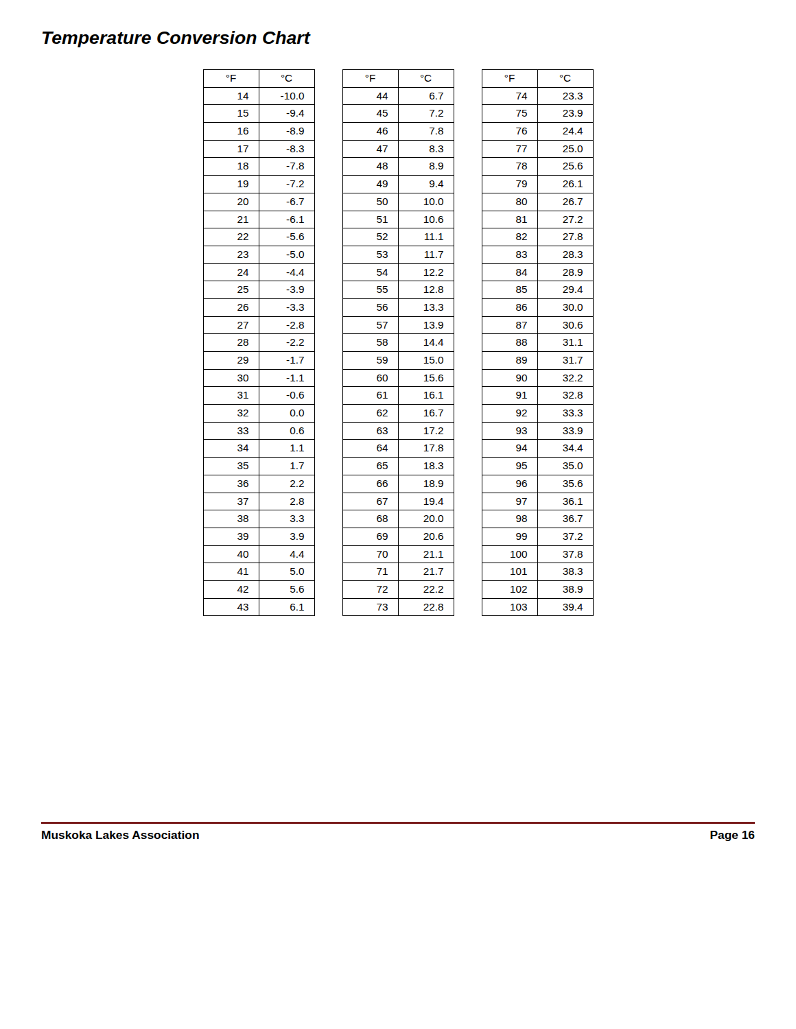Temperature Conversion Chart
| °F | °C |
| --- | --- |
| 14 | -10.0 |
| 15 | -9.4 |
| 16 | -8.9 |
| 17 | -8.3 |
| 18 | -7.8 |
| 19 | -7.2 |
| 20 | -6.7 |
| 21 | -6.1 |
| 22 | -5.6 |
| 23 | -5.0 |
| 24 | -4.4 |
| 25 | -3.9 |
| 26 | -3.3 |
| 27 | -2.8 |
| 28 | -2.2 |
| 29 | -1.7 |
| 30 | -1.1 |
| 31 | -0.6 |
| 32 | 0.0 |
| 33 | 0.6 |
| 34 | 1.1 |
| 35 | 1.7 |
| 36 | 2.2 |
| 37 | 2.8 |
| 38 | 3.3 |
| 39 | 3.9 |
| 40 | 4.4 |
| 41 | 5.0 |
| 42 | 5.6 |
| 43 | 6.1 |
| °F | °C |
| --- | --- |
| 44 | 6.7 |
| 45 | 7.2 |
| 46 | 7.8 |
| 47 | 8.3 |
| 48 | 8.9 |
| 49 | 9.4 |
| 50 | 10.0 |
| 51 | 10.6 |
| 52 | 11.1 |
| 53 | 11.7 |
| 54 | 12.2 |
| 55 | 12.8 |
| 56 | 13.3 |
| 57 | 13.9 |
| 58 | 14.4 |
| 59 | 15.0 |
| 60 | 15.6 |
| 61 | 16.1 |
| 62 | 16.7 |
| 63 | 17.2 |
| 64 | 17.8 |
| 65 | 18.3 |
| 66 | 18.9 |
| 67 | 19.4 |
| 68 | 20.0 |
| 69 | 20.6 |
| 70 | 21.1 |
| 71 | 21.7 |
| 72 | 22.2 |
| 73 | 22.8 |
| °F | °C |
| --- | --- |
| 74 | 23.3 |
| 75 | 23.9 |
| 76 | 24.4 |
| 77 | 25.0 |
| 78 | 25.6 |
| 79 | 26.1 |
| 80 | 26.7 |
| 81 | 27.2 |
| 82 | 27.8 |
| 83 | 28.3 |
| 84 | 28.9 |
| 85 | 29.4 |
| 86 | 30.0 |
| 87 | 30.6 |
| 88 | 31.1 |
| 89 | 31.7 |
| 90 | 32.2 |
| 91 | 32.8 |
| 92 | 33.3 |
| 93 | 33.9 |
| 94 | 34.4 |
| 95 | 35.0 |
| 96 | 35.6 |
| 97 | 36.1 |
| 98 | 36.7 |
| 99 | 37.2 |
| 100 | 37.8 |
| 101 | 38.3 |
| 102 | 38.9 |
| 103 | 39.4 |
Muskoka Lakes Association Page 16